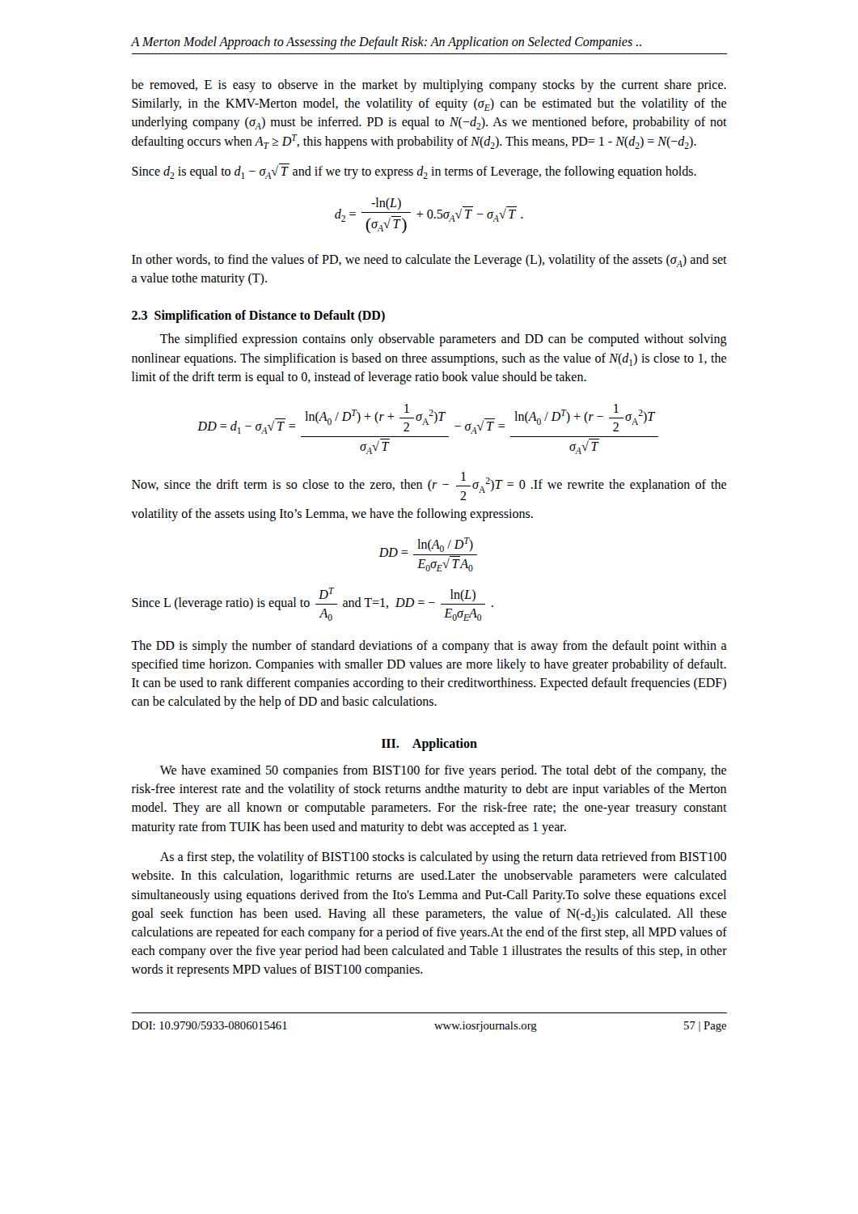A Merton Model Approach to Assessing the Default Risk: An Application on Selected Companies ..
be removed, E is easy to observe in the market by multiplying company stocks by the current share price. Similarly, in the KMV-Merton model, the volatility of equity (σE) can be estimated but the volatility of the underlying company (σA) must be inferred. PD is equal to N(−d2). As we mentioned before, probability of not defaulting occurs when AT ≥ DT, this happens with probability of N(d2). This means, PD= 1 - N(d2) = N(−d2).
Since d2 is equal to d1 − σA√T and if we try to express d2 in terms of Leverage, the following equation holds.
d2 = -ln(L) (σA√T) + 0.5σA√T − σA√T .
In other words, to find the values of PD, we need to calculate the Leverage (L), volatility of the assets (σA) and set a value tothe maturity (T).
2.3 Simplification of Distance to Default (DD)
The simplified expression contains only observable parameters and DD can be computed without solving nonlinear equations. The simplification is based on three assumptions, such as the value of N(d1) is close to 1, the limit of the drift term is equal to 0, instead of leverage ratio book value should be taken.
DD = d1 − σA√T = ln(A0 / DT) + (r + 12 σA2)T σA√T − σA√T = ln(A0 / DT) + (r − 12 σA2)T σA√T
Now, since the drift term is so close to the zero, then (r − 12 σA2)T = 0 .If we rewrite the explanation of the volatility of the assets using Ito’s Lemma, we have the following expressions.
DD = ln(A0 / DT) E0σE√T A0
Since L (leverage ratio) is equal to DT A0 and T=1, DD = − ln(L) E0σEA0 .
The DD is simply the number of standard deviations of a company that is away from the default point within a specified time horizon. Companies with smaller DD values are more likely to have greater probability of default. It can be used to rank different companies according to their creditworthiness. Expected default frequencies (EDF) can be calculated by the help of DD and basic calculations.
III. Application
We have examined 50 companies from BIST100 for five years period. The total debt of the company, the risk-free interest rate and the volatility of stock returns andthe maturity to debt are input variables of the Merton model. They are all known or computable parameters. For the risk-free rate; the one-year treasury constant maturity rate from TUIK has been used and maturity to debt was accepted as 1 year.
As a first step, the volatility of BIST100 stocks is calculated by using the return data retrieved from BIST100 website. In this calculation, logarithmic returns are used.Later the unobservable parameters were calculated simultaneously using equations derived from the Ito's Lemma and Put-Call Parity.To solve these equations excel goal seek function has been used. Having all these parameters, the value of N(-d2)is calculated. All these calculations are repeated for each company for a period of five years.At the end of the first step, all MPD values of each company over the five year period had been calculated and Table 1 illustrates the results of this step, in other words it represents MPD values of BIST100 companies.
DOI: 10.9790/5933-0806015461 www.iosrjournals.org 57 | Page